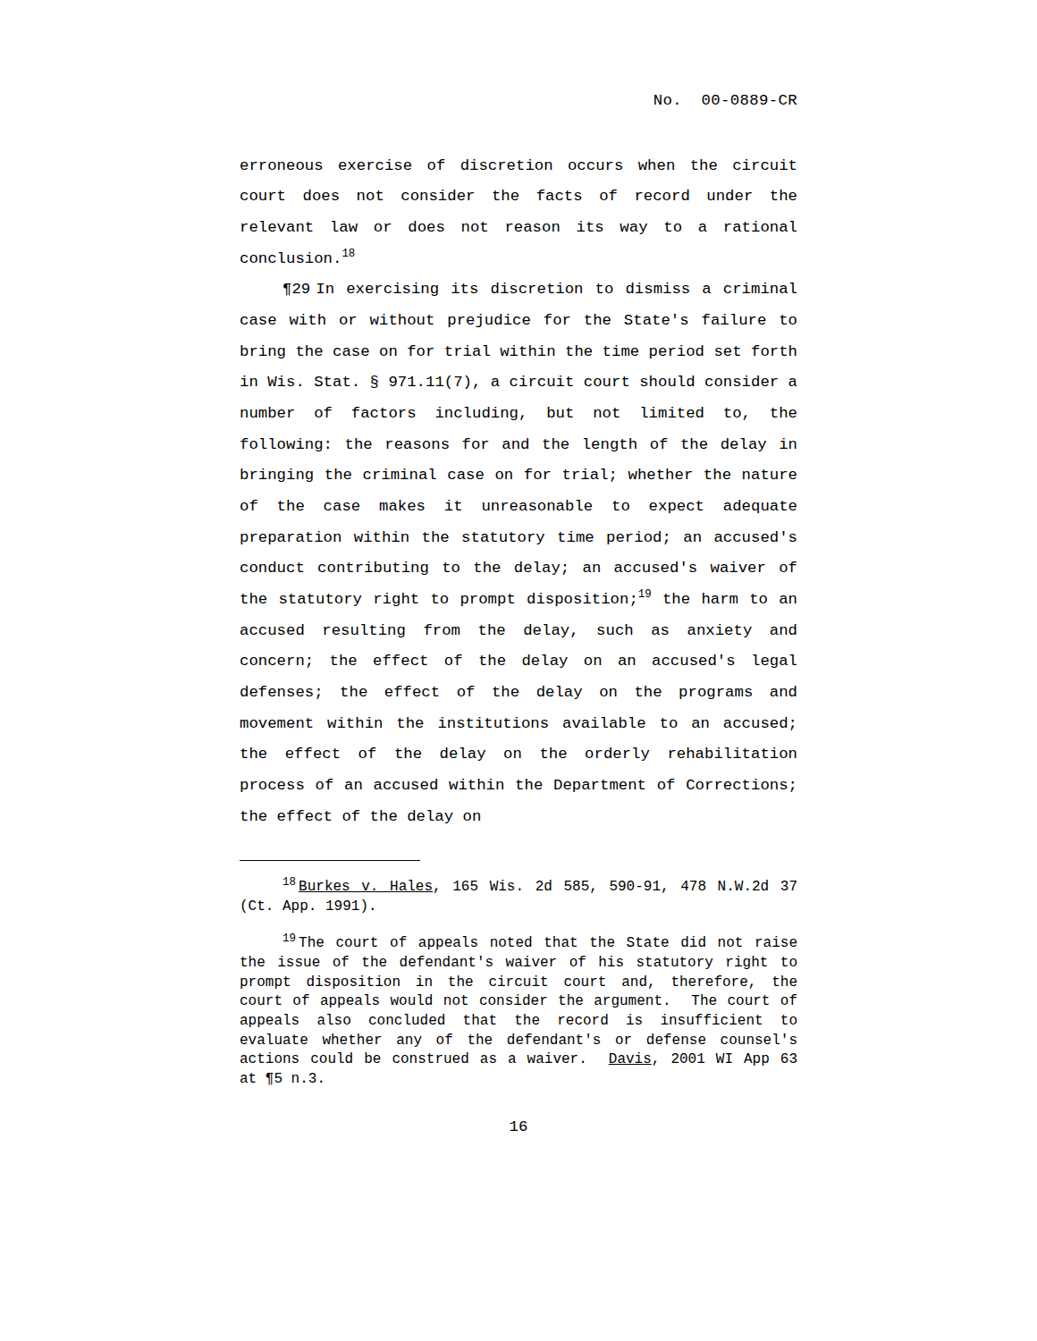No. 00-0889-CR
erroneous exercise of discretion occurs when the circuit court does not consider the facts of record under the relevant law or does not reason its way to a rational conclusion.18
¶29 In exercising its discretion to dismiss a criminal case with or without prejudice for the State's failure to bring the case on for trial within the time period set forth in Wis. Stat. § 971.11(7), a circuit court should consider a number of factors including, but not limited to, the following: the reasons for and the length of the delay in bringing the criminal case on for trial; whether the nature of the case makes it unreasonable to expect adequate preparation within the statutory time period; an accused's conduct contributing to the delay; an accused's waiver of the statutory right to prompt disposition;19 the harm to an accused resulting from the delay, such as anxiety and concern; the effect of the delay on an accused's legal defenses; the effect of the delay on the programs and movement within the institutions available to an accused; the effect of the delay on the orderly rehabilitation process of an accused within the Department of Corrections; the effect of the delay on
18 Burkes v. Hales, 165 Wis. 2d 585, 590-91, 478 N.W.2d 37 (Ct. App. 1991).
19 The court of appeals noted that the State did not raise the issue of the defendant's waiver of his statutory right to prompt disposition in the circuit court and, therefore, the court of appeals would not consider the argument. The court of appeals also concluded that the record is insufficient to evaluate whether any of the defendant's or defense counsel's actions could be construed as a waiver. Davis, 2001 WI App 63 at ¶5 n.3.
16